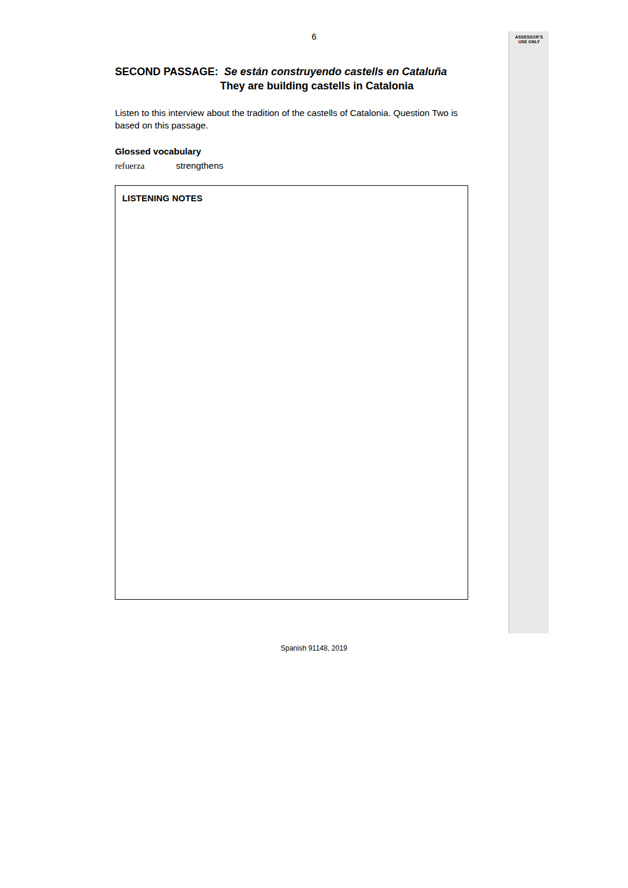6
ASSESSOR’S
USE ONLY
SECOND PASSAGE: Se están construyendo castells en Cataluña They are building castells in Catalonia
Listen to this interview about the tradition of the castells of Catalonia. Question Two is based on this passage.
Glossed vocabulary
| refuerza | strengthens |
LISTENING NOTES
Spanish 91148, 2019